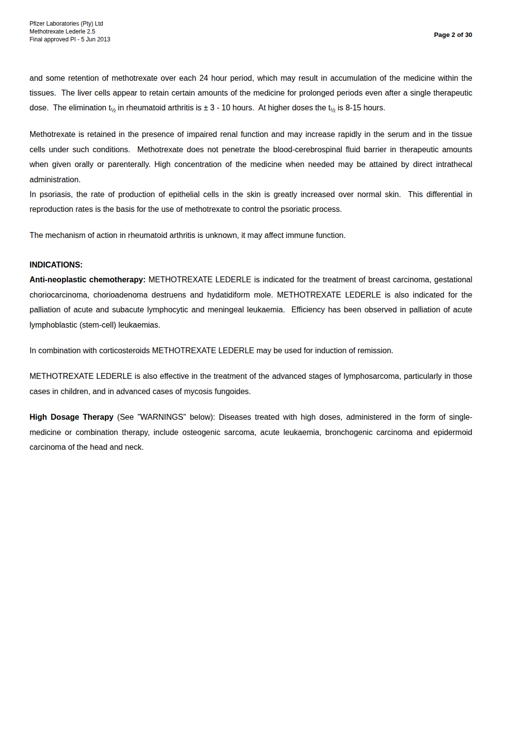Pfizer Laboratories (Pty) Ltd
Methotrexate Lederle 2.5
Final approved PI - 5 Jun 2013
Page 2 of 30
and some retention of methotrexate over each 24 hour period, which may result in accumulation of the medicine within the tissues. The liver cells appear to retain certain amounts of the medicine for prolonged periods even after a single therapeutic dose. The elimination t½ in rheumatoid arthritis is ± 3 - 10 hours. At higher doses the t½ is 8-15 hours.
Methotrexate is retained in the presence of impaired renal function and may increase rapidly in the serum and in the tissue cells under such conditions. Methotrexate does not penetrate the blood-cerebrospinal fluid barrier in therapeutic amounts when given orally or parenterally. High concentration of the medicine when needed may be attained by direct intrathecal administration.
In psoriasis, the rate of production of epithelial cells in the skin is greatly increased over normal skin. This differential in reproduction rates is the basis for the use of methotrexate to control the psoriatic process.
The mechanism of action in rheumatoid arthritis is unknown, it may affect immune function.
INDICATIONS:
Anti-neoplastic chemotherapy: METHOTREXATE LEDERLE is indicated for the treatment of breast carcinoma, gestational choriocarcinoma, chorioadenoma destruens and hydatidiform mole. METHOTREXATE LEDERLE is also indicated for the palliation of acute and subacute lymphocytic and meningeal leukaemia. Efficiency has been observed in palliation of acute lymphoblastic (stem-cell) leukaemias.
In combination with corticosteroids METHOTREXATE LEDERLE may be used for induction of remission.
METHOTREXATE LEDERLE is also effective in the treatment of the advanced stages of lymphosarcoma, particularly in those cases in children, and in advanced cases of mycosis fungoides.
High Dosage Therapy (See "WARNINGS" below): Diseases treated with high doses, administered in the form of single-medicine or combination therapy, include osteogenic sarcoma, acute leukaemia, bronchogenic carcinoma and epidermoid carcinoma of the head and neck.